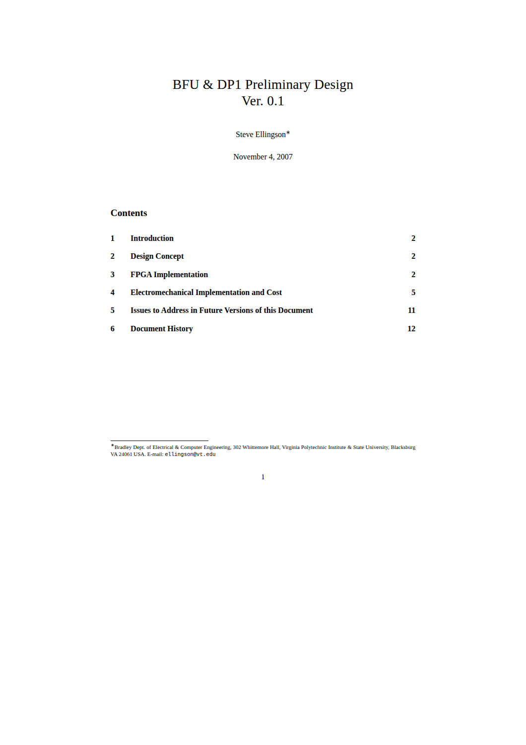BFU & DP1 Preliminary Design
Ver. 0.1
Steve Ellingson∗
November 4, 2007
Contents
| 1 | Introduction | 2 |
| 2 | Design Concept | 2 |
| 3 | FPGA Implementation | 2 |
| 4 | Electromechanical Implementation and Cost | 5 |
| 5 | Issues to Address in Future Versions of this Document | 11 |
| 6 | Document History | 12 |
∗Bradley Dept. of Electrical & Computer Engineering, 302 Whittemore Hall, Virginia Polytechnic Institute & State University, Blacksburg VA 24061 USA. E-mail: ellingson@vt.edu
1